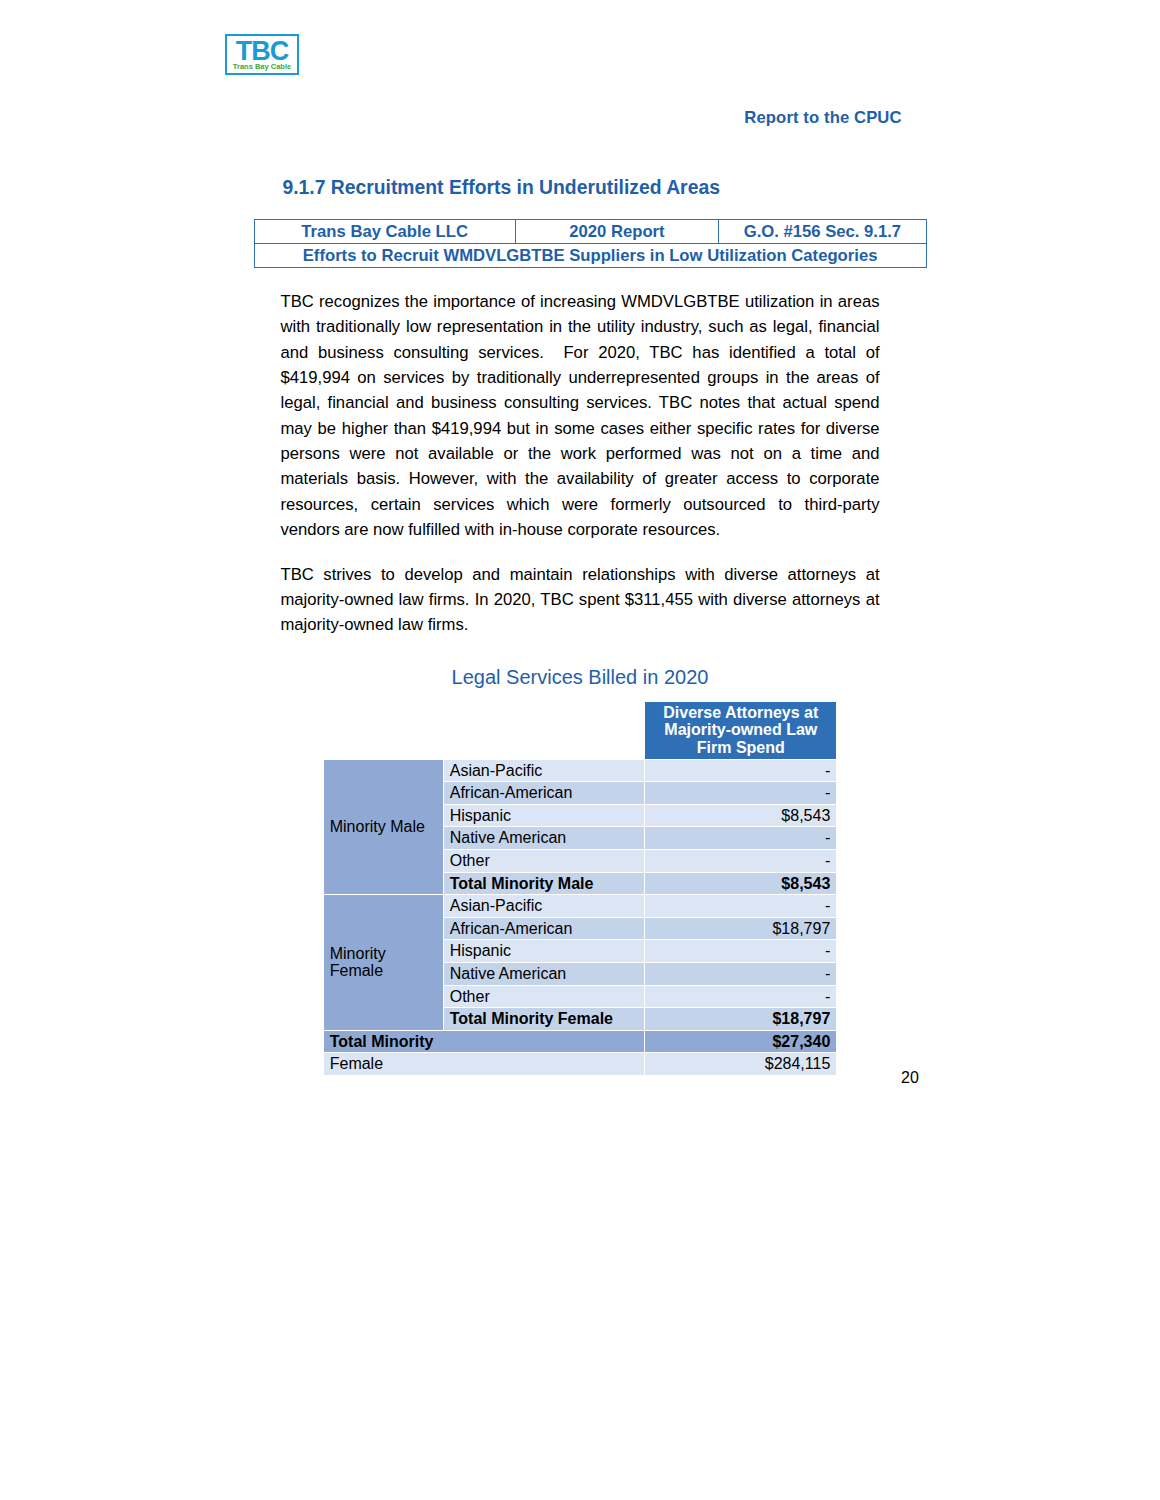TBC Trans Bay Cable
Report to the CPUC
9.1.7 Recruitment Efforts in Underutilized Areas
| Trans Bay Cable LLC | 2020 Report | G.O. #156 Sec. 9.1.7 |
| Efforts to Recruit WMDVLGBTBE Suppliers in Low Utilization Categories |
TBC recognizes the importance of increasing WMDVLGBTBE utilization in areas with traditionally low representation in the utility industry, such as legal, financial and business consulting services. For 2020, TBC has identified a total of $419,994 on services by traditionally underrepresented groups in the areas of legal, financial and business consulting services. TBC notes that actual spend may be higher than $419,994 but in some cases either specific rates for diverse persons were not available or the work performed was not on a time and materials basis. However, with the availability of greater access to corporate resources, certain services which were formerly outsourced to third-party vendors are now fulfilled with in-house corporate resources.
TBC strives to develop and maintain relationships with diverse attorneys at majority-owned law firms. In 2020, TBC spent $311,455 with diverse attorneys at majority-owned law firms.
Legal Services Billed in 2020
| | | Diverse Attorneys at Majority-owned Law Firm Spend |
| Minority Male | Asian-Pacific | - |
| African-American | - |
| Hispanic | $8,543 |
| Native American | - |
| Other | - |
| Total Minority Male | $8,543 |
| Minority Female | Asian-Pacific | - |
| African-American | $18,797 |
| Hispanic | - |
| Native American | - |
| Other | - |
| Total Minority Female | $18,797 |
| Total Minority | $27,340 |
| Female | $284,115 |
20